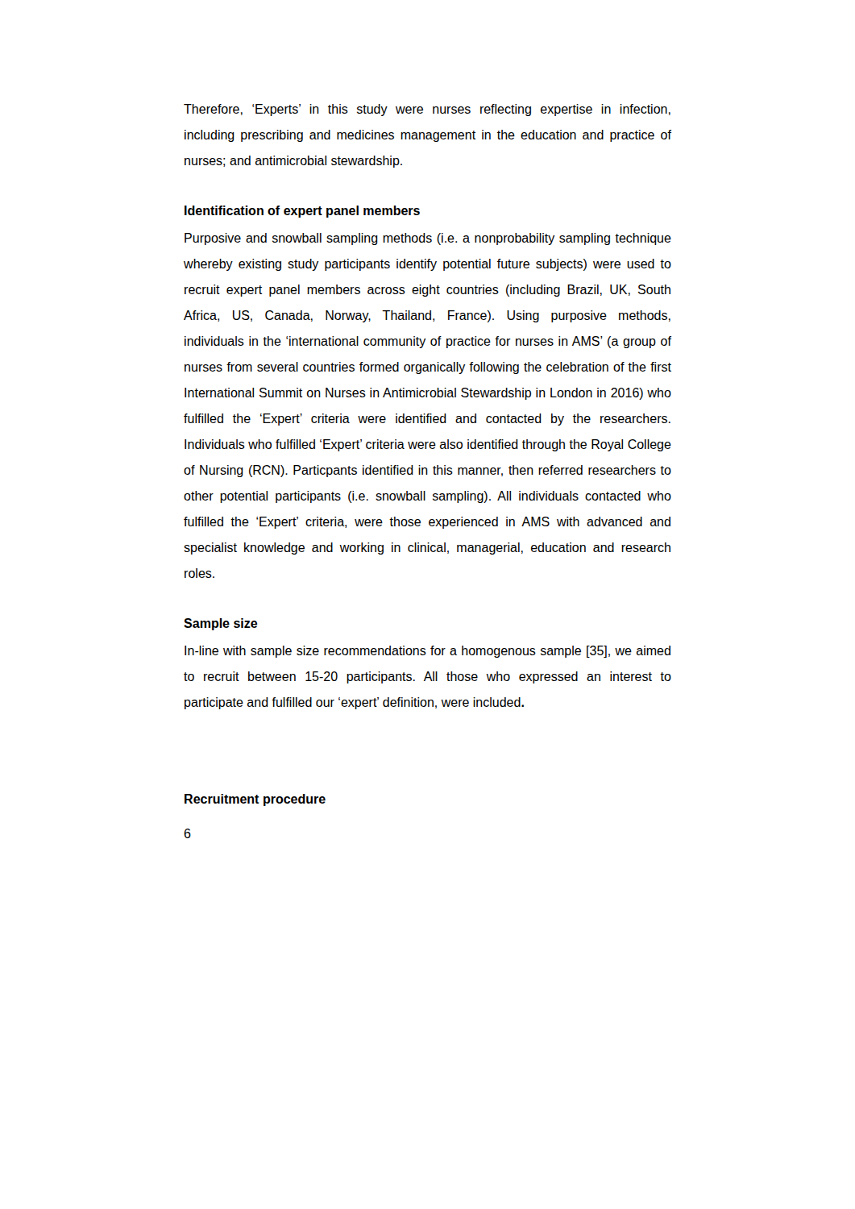Therefore, ‘Experts’ in this study were nurses reflecting expertise in infection, including prescribing and medicines management in the education and practice of nurses; and antimicrobial stewardship.
Identification of expert panel members
Purposive and snowball sampling methods (i.e. a nonprobability sampling technique whereby existing study participants identify potential future subjects) were used to recruit expert panel members across eight countries (including Brazil, UK, South Africa, US, Canada, Norway, Thailand, France). Using purposive methods, individuals in the ‘international community of practice for nurses in AMS’ (a group of nurses from several countries formed organically following the celebration of the first International Summit on Nurses in Antimicrobial Stewardship in London in 2016) who fulfilled the ‘Expert’ criteria were identified and contacted by the researchers. Individuals who fulfilled ‘Expert’ criteria were also identified through the Royal College of Nursing (RCN). Particpants identified in this manner, then referred researchers to other potential participants (i.e. snowball sampling). All individuals contacted who fulfilled the ‘Expert’ criteria, were those experienced in AMS with advanced and specialist knowledge and working in clinical, managerial, education and research roles.
Sample size
In-line with sample size recommendations for a homogenous sample [35], we aimed to recruit between 15-20 participants. All those who expressed an interest to participate and fulfilled our ‘expert’ definition, were included.
Recruitment procedure
6